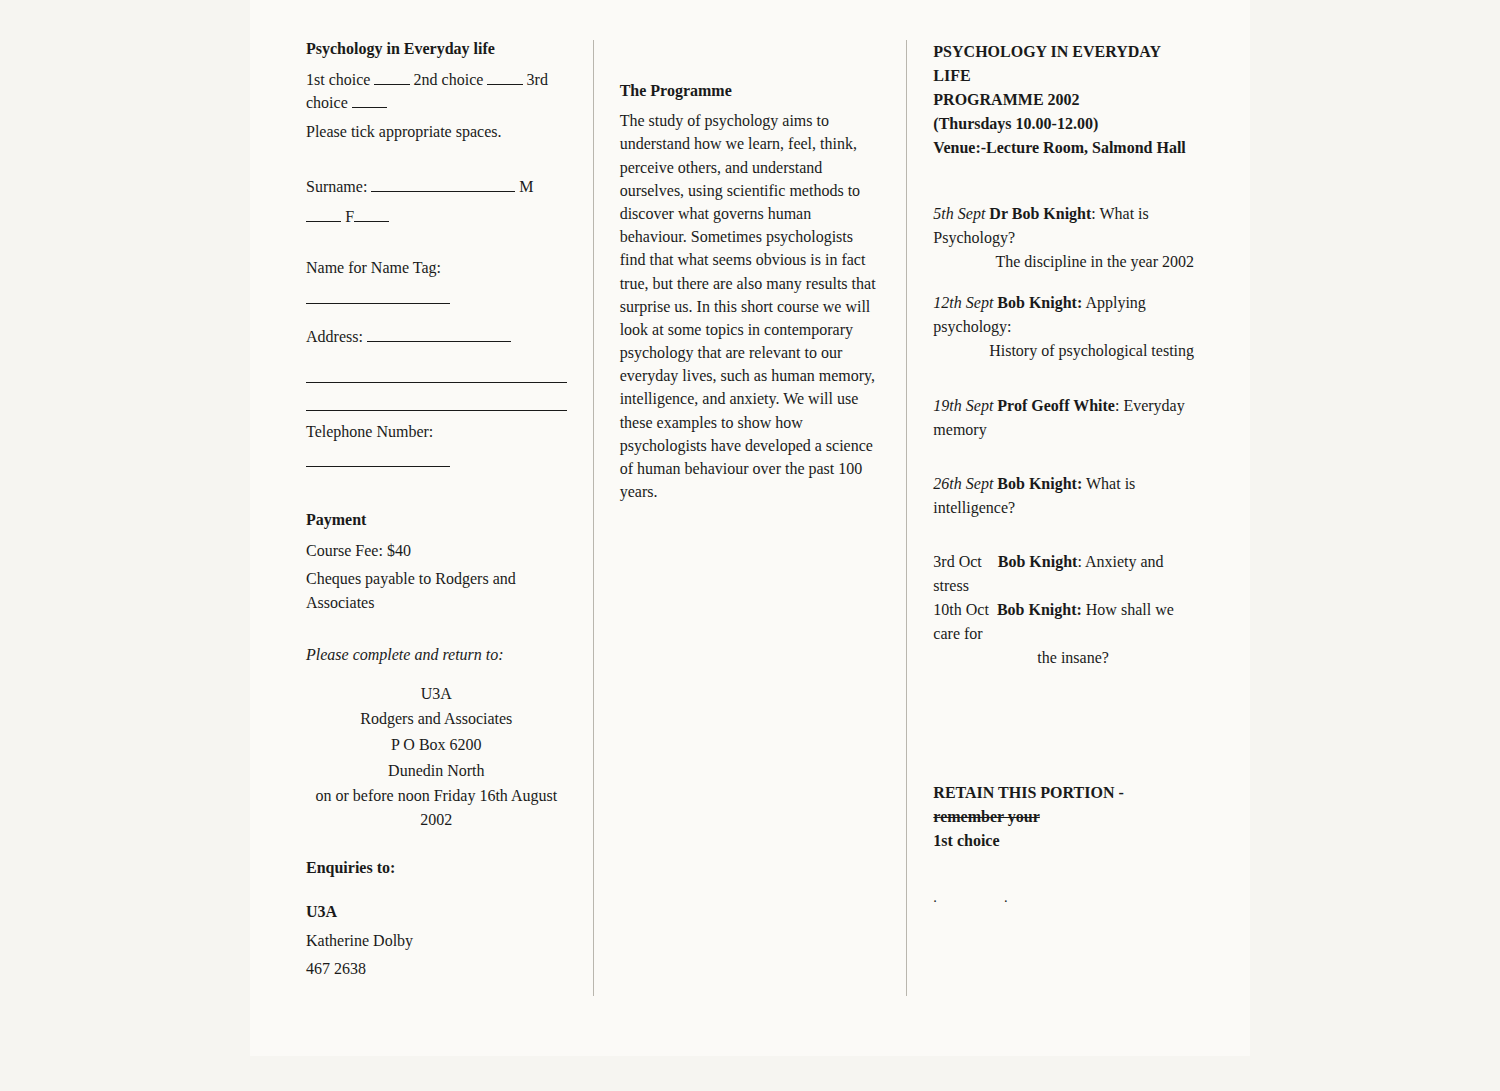Psychology in Everyday life
1st choice 2nd choice 3rd choice
Please tick appropriate spaces.
Surname: M F
Name for Name Tag:
Address:
Telephone Number:
Payment
Course Fee: $40
Cheques payable to Rodgers and Associates
Please complete and return to:
U3A
Rodgers and Associates
P O Box 6200
Dunedin North
on or before noon Friday 16th August 2002
Enquiries to:
U3A
Katherine Dolby
467 2638
The Programme
The study of psychology aims to understand how we learn, feel, think, perceive others, and understand ourselves, using scientific methods to discover what governs human behaviour. Sometimes psychologists find that what seems obvious is in fact true, but there are also many results that surprise us. In this short course we will look at some topics in contemporary psychology that are relevant to our everyday lives, such as human memory, intelligence, and anxiety. We will use these examples to show how psychologists have developed a science of human behaviour over the past 100 years.
PSYCHOLOGY IN EVERYDAY LIFE
PROGRAMME 2002
(Thursdays 10.00-12.00)
Venue:-Lecture Room, Salmond Hall
5th Sept Dr Bob Knight: What is Psychology? The discipline in the year 2002
12th Sept Bob Knight: Applying psychology: History of psychological testing
19th Sept Prof Geoff White: Everyday memory
26th Sept Bob Knight: What is intelligence?
3rd Oct Bob Knight: Anxiety and stress 10th Oct Bob Knight: How shall we care for the insane?
RETAIN THIS PORTION -remember your
1st choice
. .